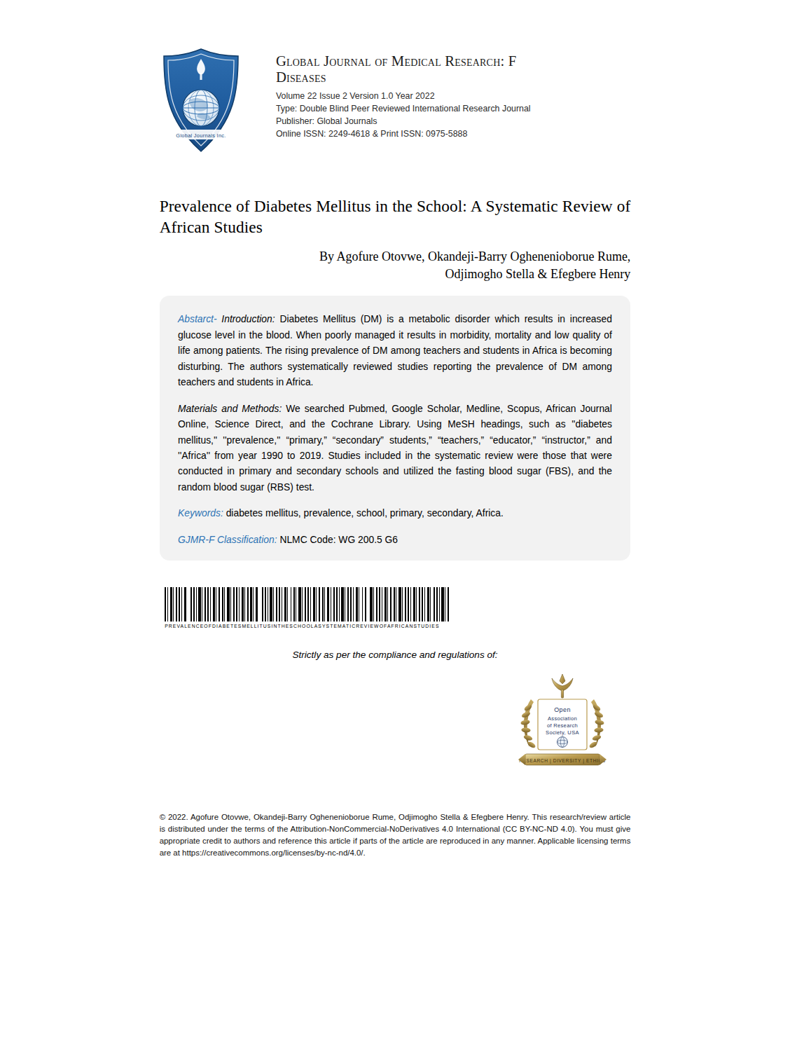Global Journals Inc.
Global Journal of Medical Research: F Diseases
Volume 22 Issue 2 Version 1.0 Year 2022
Type: Double Blind Peer Reviewed International Research Journal
Publisher: Global Journals
Online ISSN: 2249-4618 & Print ISSN: 0975-5888
Prevalence of Diabetes Mellitus in the School: A Systematic Review of African Studies
By Agofure Otovwe, Okandeji-Barry Oghenenioborue Rume,
Odjimogho Stella & Efegbere Henry
Abstarct- Introduction: Diabetes Mellitus (DM) is a metabolic disorder which results in increased glucose level in the blood. When poorly managed it results in morbidity, mortality and low quality of life among patients. The rising prevalence of DM among teachers and students in Africa is becoming disturbing. The authors systematically reviewed studies reporting the prevalence of DM among teachers and students in Africa.
Materials and Methods: We searched Pubmed, Google Scholar, Medline, Scopus, African Journal Online, Science Direct, and the Cochrane Library. Using MeSH headings, such as ''diabetes mellitus,'' ''prevalence,'' “primary,” “secondary” students,” “teachers,” “educator,” “instructor,” and ''Africa'' from year 1990 to 2019. Studies included in the systematic review were those that were conducted in primary and secondary schools and utilized the fasting blood sugar (FBS), and the random blood sugar (RBS) test.
Keywords: diabetes mellitus, prevalence, school, primary, secondary, Africa.
GJMR-F Classification: NLMC Code: WG 200.5 G6
PREVALENCEOFDIABETESMELLITUSINTHESCHOOLASYSTEMATICREVIEWOFAFRICANSTUDIES
Strictly as per the compliance and regulations of:
Open Association of Research Society, USA RESEARCH | DIVERSITY | ETHICS
© 2022. Agofure Otovwe, Okandeji-Barry Oghenenioborue Rume, Odjimogho Stella & Efegbere Henry. This research/review article is distributed under the terms of the Attribution-NonCommercial-NoDerivatives 4.0 International (CC BY-NC-ND 4.0). You must give appropriate credit to authors and reference this article if parts of the article are reproduced in any manner. Applicable licensing terms are at https://creativecommons.org/licenses/by-nc-nd/4.0/.